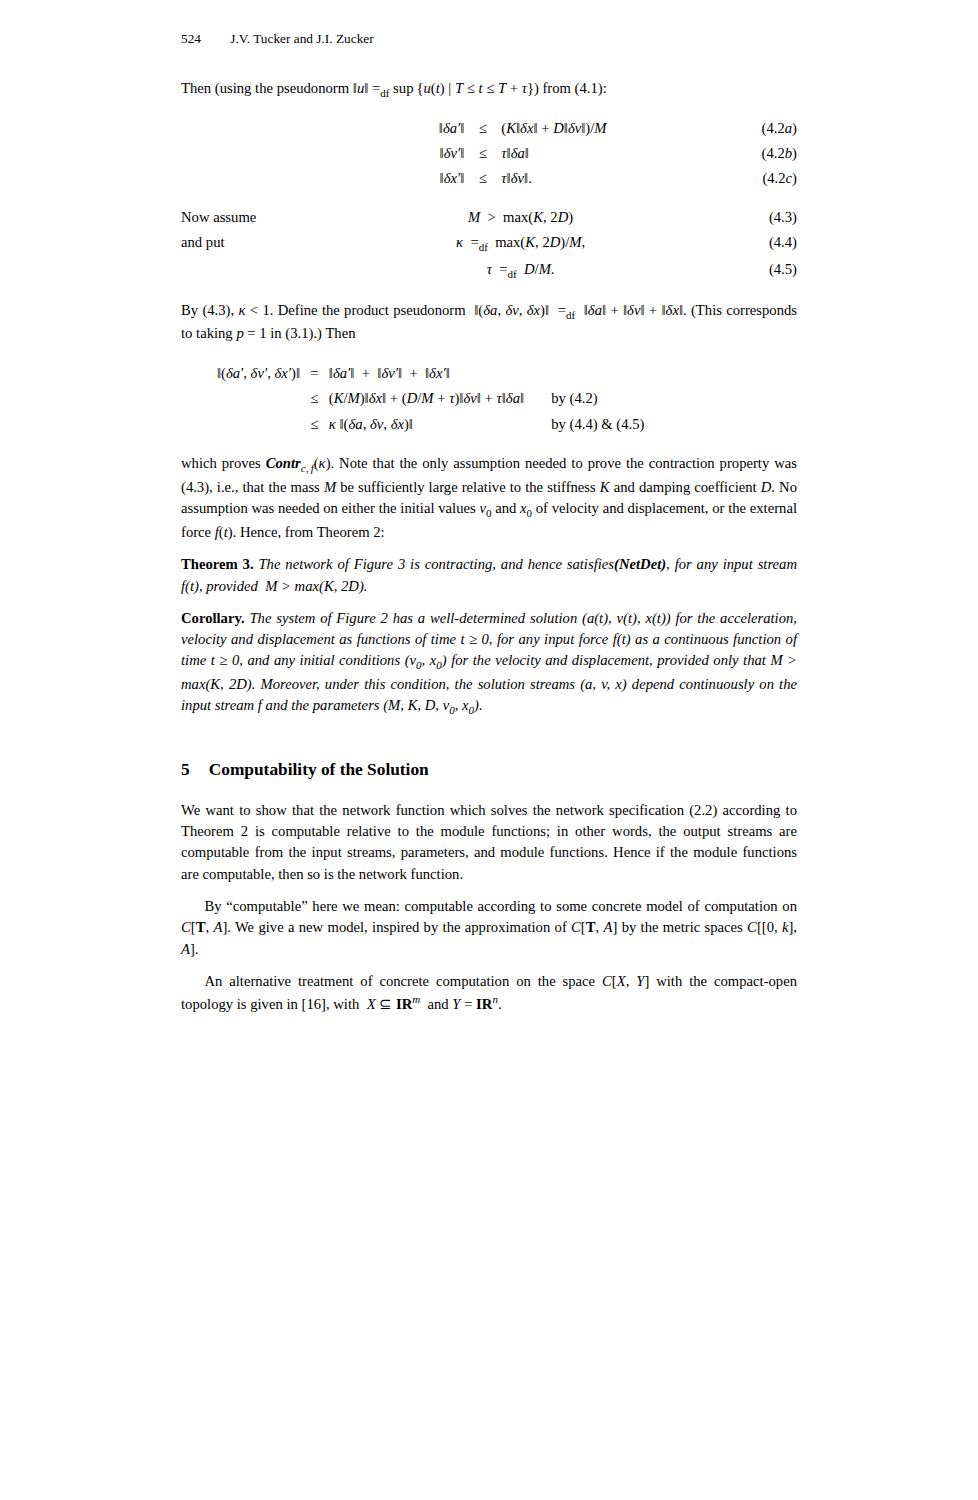524 J.V. Tucker and J.I. Zucker
Then (using the pseudonorm ‖u‖ =df sup {u(t) | T ≤ t ≤ T + τ}) from (4.1):
| ‖ δa′ ‖ | ≤ | ( K ‖ δx ‖ + D ‖ δv ‖)/ M | (4.2 a ) |
| ‖ δv′ ‖ | ≤ | τ ‖ δa ‖ | (4.2 b ) |
| ‖ δx′ ‖ | ≤ | τ ‖ δv ‖. | (4.2 c ) |
| Now assume | M > max( K , 2 D ) | (4.3) |
| and put | κ = df max( K , 2 D )/ M , | (4.4) |
| | τ = df D / M . | (4.5) |
By (4.3), κ < 1. Define the product pseudonorm ‖(δa, δv, δx)‖ =df ‖δa‖ + ‖δv‖ + ‖δx‖. (This corresponds to taking p = 1 in (3.1).) Then
| ‖( δa′ , δv′ , δx′ )‖ | = | ‖ δa′ ‖ + ‖ δv′ ‖ + ‖ δx′ ‖ | |
| | ≤ | ( K / M )‖ δx ‖ + ( D / M + τ )‖ δv ‖ + τ ‖ δa ‖ | by (4.2) |
| | ≤ | κ ‖( δa , δv , δx )‖ | by (4.4) & (4.5) |
which proves Contrc, f(κ). Note that the only assumption needed to prove the contraction property was (4.3), i.e., that the mass M be sufficiently large relative to the stiffness K and damping coefficient D. No assumption was needed on either the initial values v0 and x0 of velocity and displacement, or the external force f(t). Hence, from Theorem 2:
Theorem 3. The network of Figure 3 is contracting, and hence satisfies(NetDet), for any input stream f(t), provided M > max(K, 2D).
Corollary. The system of Figure 2 has a well-determined solution (a(t), v(t), x(t)) for the acceleration, velocity and displacement as functions of time t ≥ 0, for any input force f(t) as a continuous function of time t ≥ 0, and any initial conditions (v0, x0) for the velocity and displacement, provided only that M > max(K, 2D). Moreover, under this condition, the solution streams (a, v, x) depend continuously on the input stream f and the parameters (M, K, D, v0, x0).
5 Computability of the Solution
We want to show that the network function which solves the network specification (2.2) according to Theorem 2 is computable relative to the module functions; in other words, the output streams are computable from the input streams, parameters, and module functions. Hence if the module functions are computable, then so is the network function.
By “computable” here we mean: computable according to some concrete model of computation on C[T, A]. We give a new model, inspired by the approximation of C[T, A] by the metric spaces C[[0, k], A].
An alternative treatment of concrete computation on the space C[X, Y] with the compact-open topology is given in [16], with X ⊆ IRm and Y = IRn.